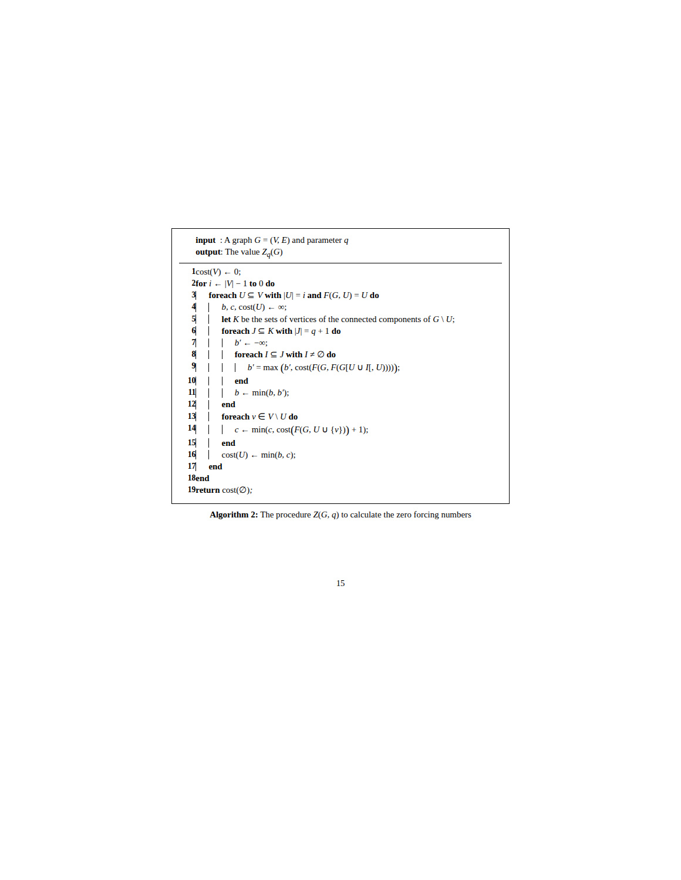input : A graph G = (V, E) and parameter q
output: The value Zq(G)
| 1 | cost ( V ) ← 0; |
| 2 | for i ← / V / − 1 to 0 do |
| 3 | foreach U ⊆ V with / U / = i and F ( G, U ) = U do |
| 4 | b, c, cost ( U ) ← ∞; |
| 5 | let K be the sets of vertices of the connected components of G \ U ; |
| 6 | foreach J ⊆ K with / J / = q + 1 do |
| 7 | b′ ← −∞; |
| 8 | foreach I ⊆ J with I ≠ ∅ do |
| 9 | b′ = max ( b′ , cost ( F ( G, F ( G [ U ∪ I [, U )))) ) ; |
| 10 | end |
| 11 | b ← min( b, b′ ); |
| 12 | end |
| 13 | foreach v ∈ V \ U do |
| 14 | c ← min( c , cost ( F ( G, U ∪ { v }) ) + 1); |
| 15 | end |
| 16 | cost ( U ) ← min( b, c ); |
| 17 | end |
| 18 | end |
| 19 | return cost (∅) ; |
Algorithm 2: The procedure Z(G, q) to calculate the zero forcing numbers
15